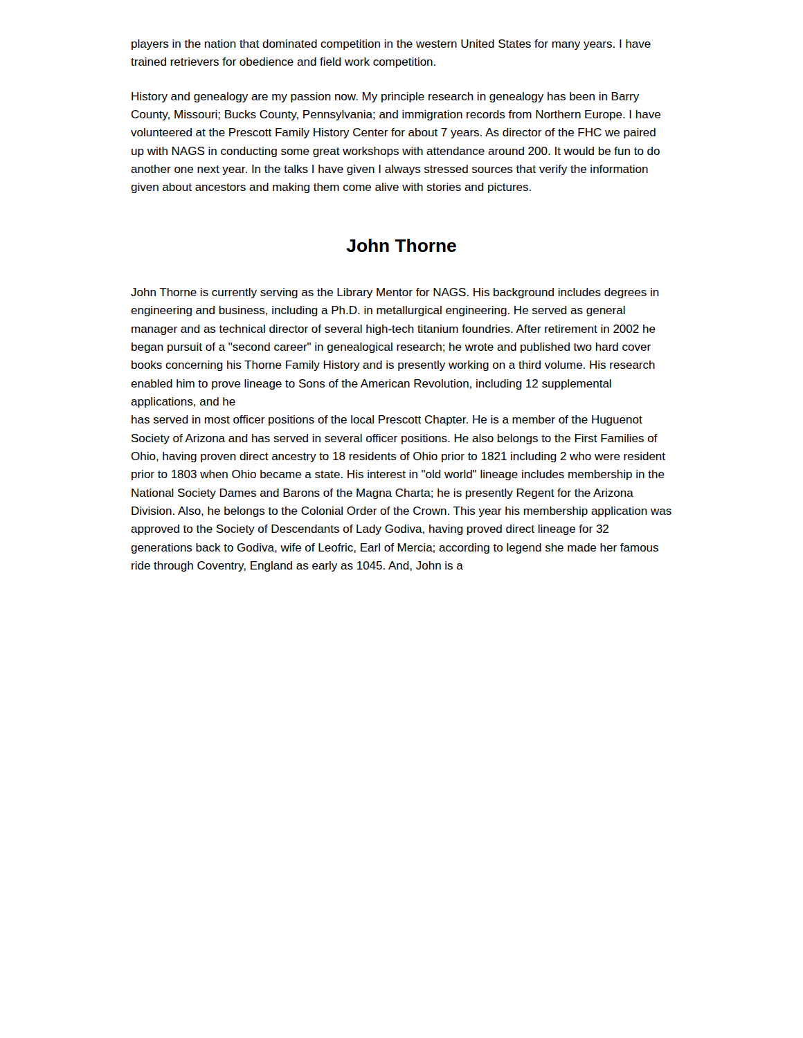players in the nation that dominated competition in the western United States for many years. I have trained retrievers for obedience and field work competition.
History and genealogy are my passion now. My principle research in genealogy has been in Barry County, Missouri; Bucks County, Pennsylvania; and immigration records from Northern Europe. I have volunteered at the Prescott Family History Center for about 7 years. As director of the FHC we paired up with NAGS in conducting some great workshops with attendance around 200. It would be fun to do another one next year. In the talks I have given I always stressed sources that verify the information given about ancestors and making them come alive with stories and pictures.
John Thorne
John Thorne is currently serving as the Library Mentor for NAGS. His background includes degrees in engineering and business, including a Ph.D. in metallurgical engineering. He served as general manager and as technical director of several high-tech titanium foundries. After retirement in 2002 he began pursuit of a "second career" in genealogical research; he wrote and published two hard cover books concerning his Thorne Family History and is presently working on a third volume. His research enabled him to prove lineage to Sons of the American Revolution, including 12 supplemental applications, and he
has served in most officer positions of the local Prescott Chapter. He is a member of the Huguenot Society of Arizona and has served in several officer positions. He also belongs to the First Families of Ohio, having proven direct ancestry to 18 residents of Ohio prior to 1821 including 2 who were resident prior to 1803 when Ohio became a state. His interest in "old world" lineage includes membership in the National Society Dames and Barons of the Magna Charta; he is presently Regent for the Arizona Division. Also, he belongs to the Colonial Order of the Crown. This year his membership application was approved to the Society of Descendants of Lady Godiva, having proved direct lineage for 32 generations back to Godiva, wife of Leofric, Earl of Mercia; according to legend she made her famous ride through Coventry, England as early as 1045. And, John is a